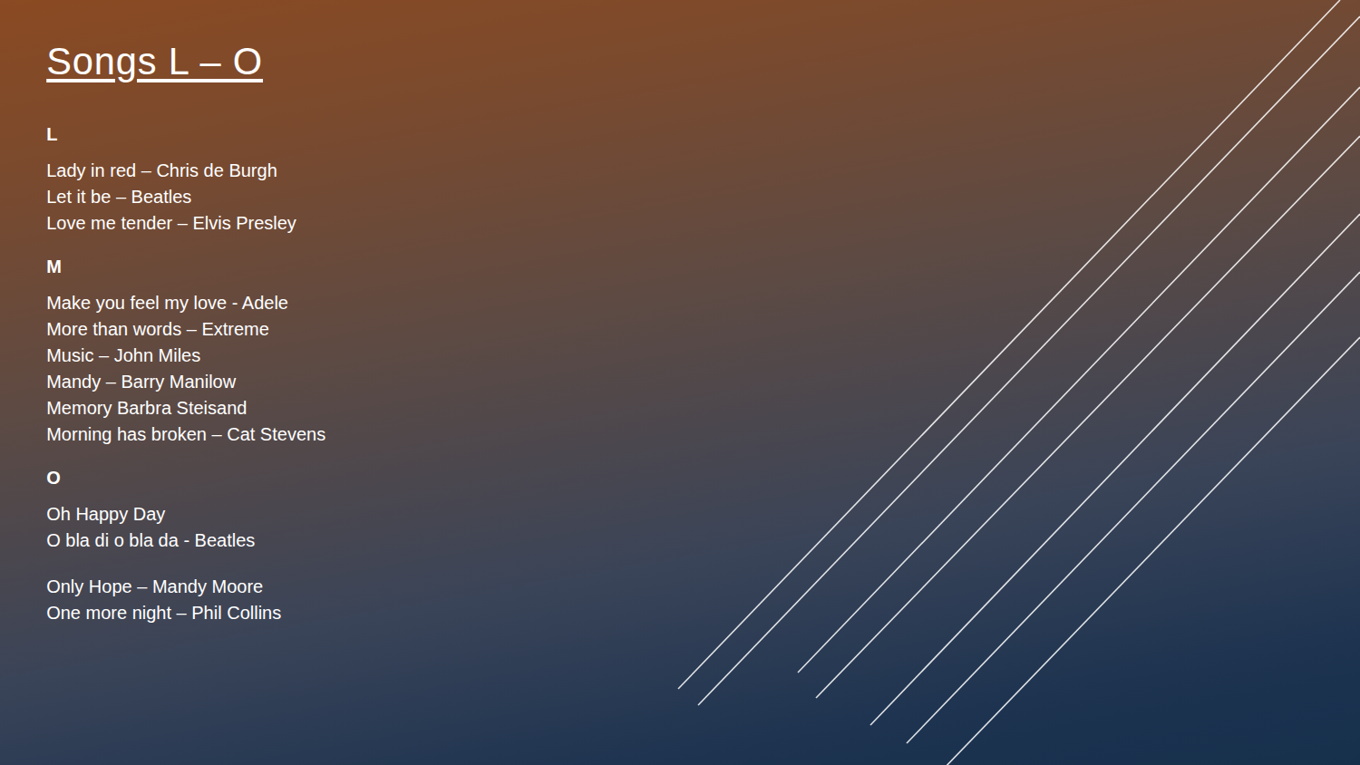Songs L – O
L
Lady in red – Chris de Burgh
Let it be – Beatles
Love me tender – Elvis Presley
M
Make you feel my love - Adele
More than words – Extreme
Music – John Miles
Mandy – Barry Manilow
Memory Barbra Steisand
Morning has broken – Cat Stevens
O
Oh Happy Day
O bla di o bla da - Beatles
Only Hope – Mandy Moore
One more night – Phil Collins